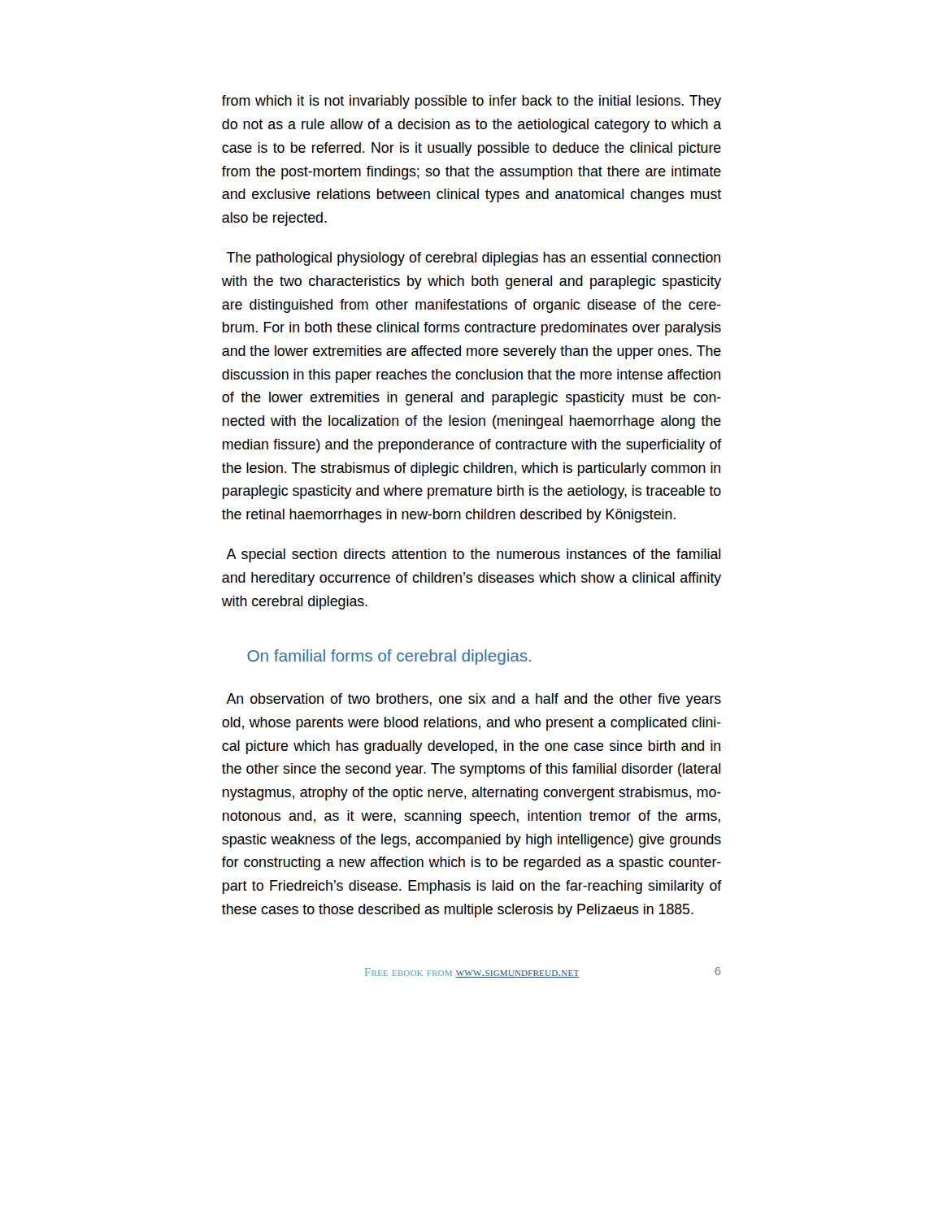from which it is not invariably possible to infer back to the initial lesions. They do not as a rule allow of a decision as to the aetiological category to which a case is to be referred. Nor is it usually possible to deduce the clinical picture from the post-mortem findings; so that the assumption that there are intimate and exclusive relations between clinical types and anatomical changes must also be rejected.
The pathological physiology of cerebral diplegias has an essential connection with the two characteristics by which both general and paraplegic spasticity are distinguished from other manifestations of organic disease of the cerebrum. For in both these clinical forms contracture predominates over paralysis and the lower extremities are affected more severely than the upper ones. The discussion in this paper reaches the conclusion that the more intense affection of the lower extremities in general and paraplegic spasticity must be connected with the localization of the lesion (meningeal haemorrhage along the median fissure) and the preponderance of contracture with the superficiality of the lesion. The strabismus of diplegic children, which is particularly common in paraplegic spasticity and where premature birth is the aetiology, is traceable to the retinal haemorrhages in new-born children described by Königstein.
A special section directs attention to the numerous instances of the familial and hereditary occurrence of children’s diseases which show a clinical affinity with cerebral diplegias.
On familial forms of cerebral diplegias.
An observation of two brothers, one six and a half and the other five years old, whose parents were blood relations, and who present a complicated clinical picture which has gradually developed, in the one case since birth and in the other since the second year. The symptoms of this familial disorder (lateral nystagmus, atrophy of the optic nerve, alternating convergent strabismus, monotonous and, as it were, scanning speech, intention tremor of the arms, spastic weakness of the legs, accompanied by high intelligence) give grounds for constructing a new affection which is to be regarded as a spastic counterpart to Friedreich’s disease. Emphasis is laid on the far-reaching similarity of these cases to those described as multiple sclerosis by Pelizaeus in 1885.
Free ebook from www.sigmundfreud.net 6